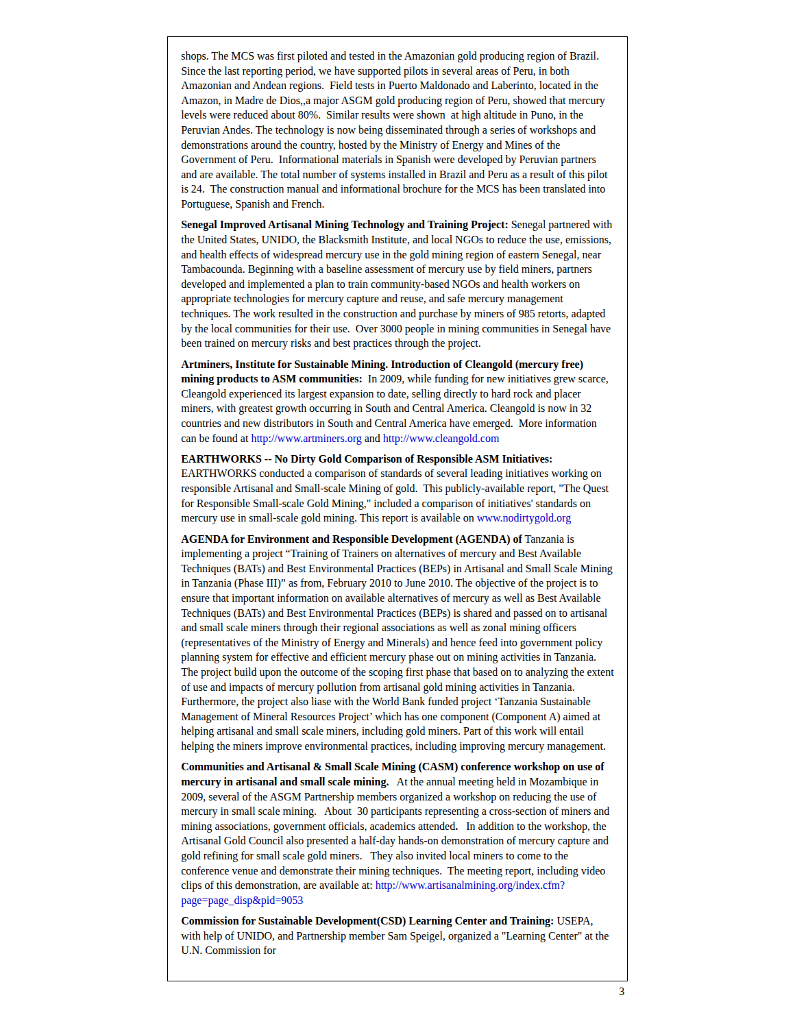shops. The MCS was first piloted and tested in the Amazonian gold producing region of Brazil. Since the last reporting period, we have supported pilots in several areas of Peru, in both Amazonian and Andean regions. Field tests in Puerto Maldonado and Laberinto, located in the Amazon, in Madre de Dios,,a major ASGM gold producing region of Peru, showed that mercury levels were reduced about 80%. Similar results were shown at high altitude in Puno, in the Peruvian Andes. The technology is now being disseminated through a series of workshops and demonstrations around the country, hosted by the Ministry of Energy and Mines of the Government of Peru. Informational materials in Spanish were developed by Peruvian partners and are available. The total number of systems installed in Brazil and Peru as a result of this pilot is 24. The construction manual and informational brochure for the MCS has been translated into Portuguese, Spanish and French.
Senegal Improved Artisanal Mining Technology and Training Project: Senegal partnered with the United States, UNIDO, the Blacksmith Institute, and local NGOs to reduce the use, emissions, and health effects of widespread mercury use in the gold mining region of eastern Senegal, near Tambacounda. Beginning with a baseline assessment of mercury use by field miners, partners developed and implemented a plan to train community-based NGOs and health workers on appropriate technologies for mercury capture and reuse, and safe mercury management techniques. The work resulted in the construction and purchase by miners of 985 retorts, adapted by the local communities for their use. Over 3000 people in mining communities in Senegal have been trained on mercury risks and best practices through the project.
Artminers, Institute for Sustainable Mining. Introduction of Cleangold (mercury free) mining products to ASM communities: In 2009, while funding for new initiatives grew scarce, Cleangold experienced its largest expansion to date, selling directly to hard rock and placer miners, with greatest growth occurring in South and Central America. Cleangold is now in 32 countries and new distributors in South and Central America have emerged. More information can be found at http://www.artminers.org and http://www.cleangold.com
EARTHWORKS -- No Dirty Gold Comparison of Responsible ASM Initiatives: EARTHWORKS conducted a comparison of standards of several leading initiatives working on responsible Artisanal and Small-scale Mining of gold. This publicly-available report, "The Quest for Responsible Small-scale Gold Mining," included a comparison of initiatives' standards on mercury use in small-scale gold mining. This report is available on www.nodirtygold.org
AGENDA for Environment and Responsible Development (AGENDA) of Tanzania is implementing a project “Training of Trainers on alternatives of mercury and Best Available Techniques (BATs) and Best Environmental Practices (BEPs) in Artisanal and Small Scale Mining in Tanzania (Phase III)” as from, February 2010 to June 2010. The objective of the project is to ensure that important information on available alternatives of mercury as well as Best Available Techniques (BATs) and Best Environmental Practices (BEPs) is shared and passed on to artisanal and small scale miners through their regional associations as well as zonal mining officers (representatives of the Ministry of Energy and Minerals) and hence feed into government policy planning system for effective and efficient mercury phase out on mining activities in Tanzania. The project build upon the outcome of the scoping first phase that based on to analyzing the extent of use and impacts of mercury pollution from artisanal gold mining activities in Tanzania. Furthermore, the project also liase with the World Bank funded project ‘Tanzania Sustainable Management of Mineral Resources Project’ which has one component (Component A) aimed at helping artisanal and small scale miners, including gold miners. Part of this work will entail helping the miners improve environmental practices, including improving mercury management.
Communities and Artisanal & Small Scale Mining (CASM) conference workshop on use of mercury in artisanal and small scale mining. At the annual meeting held in Mozambique in 2009, several of the ASGM Partnership members organized a workshop on reducing the use of mercury in small scale mining. About 30 participants representing a cross-section of miners and mining associations, government officials, academics attended. In addition to the workshop, the Artisanal Gold Council also presented a half-day hands-on demonstration of mercury capture and gold refining for small scale gold miners. They also invited local miners to come to the conference venue and demonstrate their mining techniques. The meeting report, including video clips of this demonstration, are available at: http://www.artisanalmining.org/index.cfm?page=page_disp&pid=9053
Commission for Sustainable Development(CSD) Learning Center and Training: USEPA, with help of UNIDO, and Partnership member Sam Speigel, organized a "Learning Center" at the U.N. Commission for
3